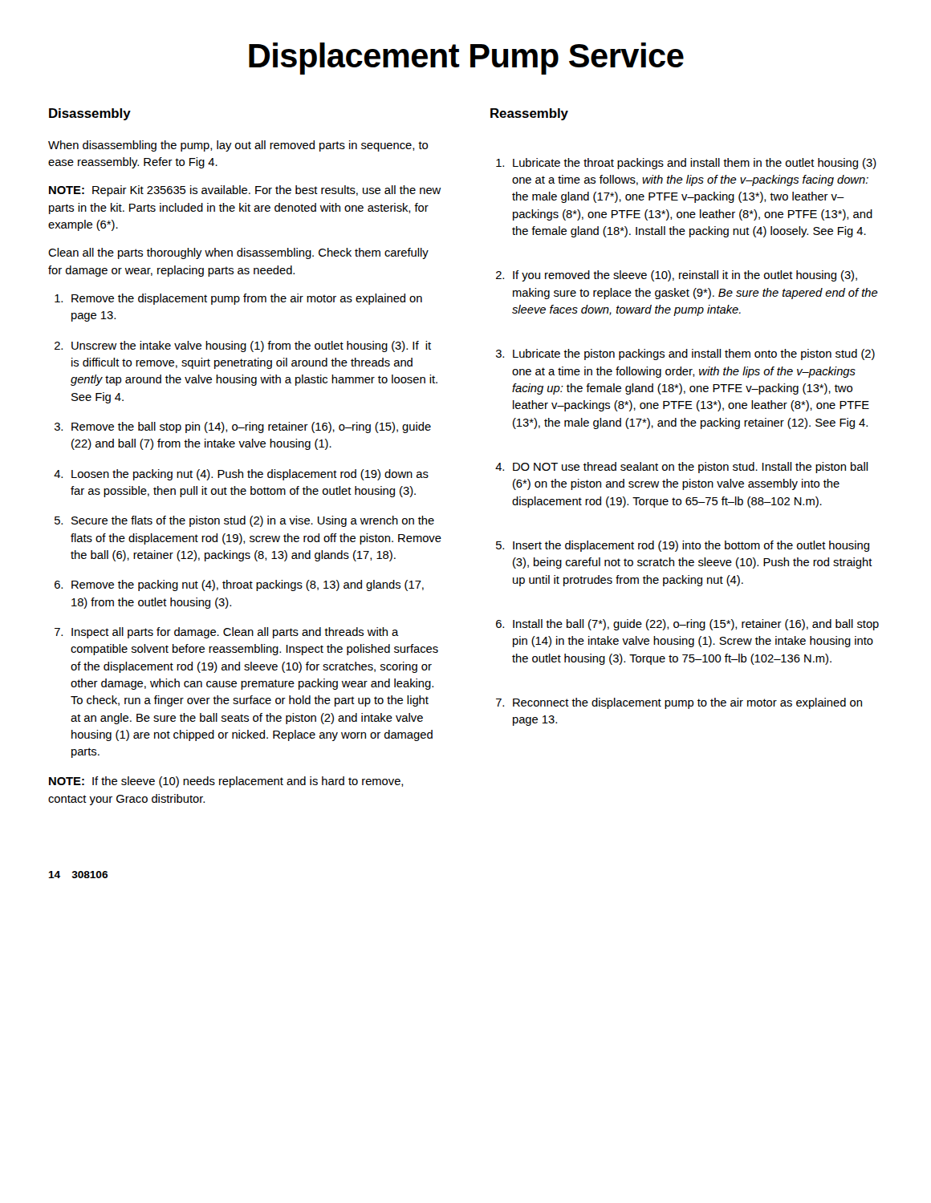Displacement Pump Service
Disassembly
When disassembling the pump, lay out all removed parts in sequence, to ease reassembly. Refer to Fig 4.
NOTE: Repair Kit 235635 is available. For the best results, use all the new parts in the kit. Parts included in the kit are denoted with one asterisk, for example (6*).
Clean all the parts thoroughly when disassembling. Check them carefully for damage or wear, replacing parts as needed.
Remove the displacement pump from the air motor as explained on page 13.
Unscrew the intake valve housing (1) from the outlet housing (3). If it is difficult to remove, squirt penetrating oil around the threads and gently tap around the valve housing with a plastic hammer to loosen it. See Fig 4.
Remove the ball stop pin (14), o–ring retainer (16), o–ring (15), guide (22) and ball (7) from the intake valve housing (1).
Loosen the packing nut (4). Push the displacement rod (19) down as far as possible, then pull it out the bottom of the outlet housing (3).
Secure the flats of the piston stud (2) in a vise. Using a wrench on the flats of the displacement rod (19), screw the rod off the piston. Remove the ball (6), retainer (12), packings (8, 13) and glands (17, 18).
Remove the packing nut (4), throat packings (8, 13) and glands (17, 18) from the outlet housing (3).
Inspect all parts for damage. Clean all parts and threads with a compatible solvent before reassembling. Inspect the polished surfaces of the displacement rod (19) and sleeve (10) for scratches, scoring or other damage, which can cause premature packing wear and leaking. To check, run a finger over the surface or hold the part up to the light at an angle. Be sure the ball seats of the piston (2) and intake valve housing (1) are not chipped or nicked. Replace any worn or damaged parts.
NOTE: If the sleeve (10) needs replacement and is hard to remove, contact your Graco distributor.
Reassembly
Lubricate the throat packings and install them in the outlet housing (3) one at a time as follows, with the lips of the v–packings facing down: the male gland (17*), one PTFE v–packing (13*), two leather v–packings (8*), one PTFE (13*), one leather (8*), one PTFE (13*), and the female gland (18*). Install the packing nut (4) loosely. See Fig 4.
If you removed the sleeve (10), reinstall it in the outlet housing (3), making sure to replace the gasket (9*). Be sure the tapered end of the sleeve faces down, toward the pump intake.
Lubricate the piston packings and install them onto the piston stud (2) one at a time in the following order, with the lips of the v–packings facing up: the female gland (18*), one PTFE v–packing (13*), two leather v–packings (8*), one PTFE (13*), one leather (8*), one PTFE (13*), the male gland (17*), and the packing retainer (12). See Fig 4.
DO NOT use thread sealant on the piston stud. Install the piston ball (6*) on the piston and screw the piston valve assembly into the displacement rod (19). Torque to 65–75 ft–lb (88–102 N.m).
Insert the displacement rod (19) into the bottom of the outlet housing (3), being careful not to scratch the sleeve (10). Push the rod straight up until it protrudes from the packing nut (4).
Install the ball (7*), guide (22), o–ring (15*), retainer (16), and ball stop pin (14) in the intake valve housing (1). Screw the intake housing into the outlet housing (3). Torque to 75–100 ft–lb (102–136 N.m).
Reconnect the displacement pump to the air motor as explained on page 13.
14308106